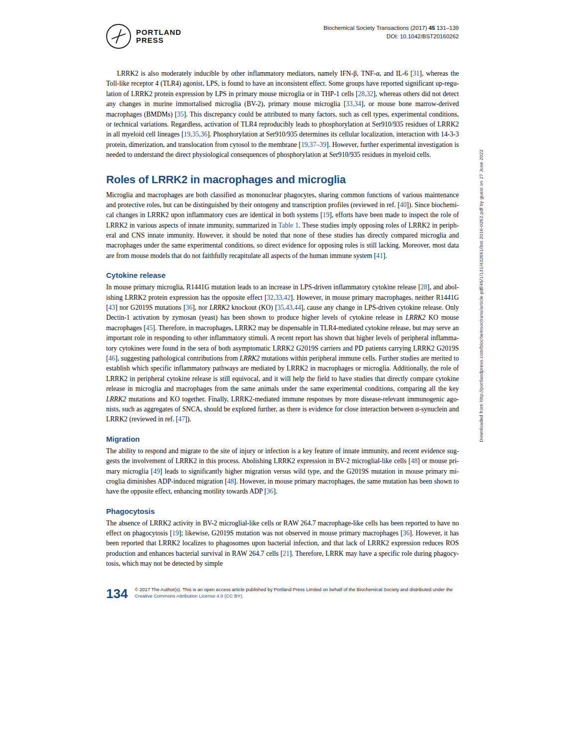PORTLAND PRESS
Biochemical Society Transactions (2017) 45 131–139
DOI: 10.1042/BST20160262
Downloaded from http://portlandpress.com/biochemsoctrans/article-pdf/45/1/131/432661/bst-2016-0262.pdf by guest on 27 June 2022
LRRK2 is also moderately inducible by other inflammatory mediators, namely IFN-β, TNF-α, and IL-6 [31], whereas the Toll-like receptor 4 (TLR4) agonist, LPS, is found to have an inconsistent effect. Some groups have reported significant up-regulation of LRRK2 protein expression by LPS in primary mouse microglia or in THP-1 cells [28,32], whereas others did not detect any changes in murine immortalised microglia (BV-2), primary mouse microglia [33,34], or mouse bone marrow-derived macrophages (BMDMs) [35]. This discrepancy could be attributed to many factors, such as cell types, experimental conditions, or technical variations. Regardless, activation of TLR4 reproducibly leads to phosphorylation at Ser910/935 residues of LRRK2 in all myeloid cell lineages [19,35,36]. Phosphorylation at Ser910/935 determines its cellular localization, interaction with 14-3-3 protein, dimerization, and translocation from cytosol to the membrane [19,37–39]. However, further experimental investigation is needed to understand the direct physiological consequences of phosphorylation at Ser910/935 residues in myeloid cells.
Roles of LRRK2 in macrophages and microglia
Microglia and macrophages are both classified as mononuclear phagocytes, sharing common functions of various maintenance and protective roles, but can be distinguished by their ontogeny and transcription profiles (reviewed in ref. [40]). Since biochemical changes in LRRK2 upon inflammatory cues are identical in both systems [19], efforts have been made to inspect the role of LRRK2 in various aspects of innate immunity, summarized in Table 1. These studies imply opposing roles of LRRK2 in peripheral and CNS innate immunity. However, it should be noted that none of these studies has directly compared microglia and macrophages under the same experimental conditions, so direct evidence for opposing roles is still lacking. Moreover, most data are from mouse models that do not faithfully recapitulate all aspects of the human immune system [41].
Cytokine release
In mouse primary microglia, R1441G mutation leads to an increase in LPS-driven inflammatory cytokine release [28], and abolishing LRRK2 protein expression has the opposite effect [32,33,42]. However, in mouse primary macrophages, neither R1441G [43] nor G2019S mutations [36], nor LRRK2 knockout (KO) [35,43,44], cause any change in LPS-driven cytokine release. Only Dectin-1 activation by zymosan (yeast) has been shown to produce higher levels of cytokine release in LRRK2 KO mouse macrophages [45]. Therefore, in macrophages, LRRK2 may be dispensable in TLR4-mediated cytokine release, but may serve an important role in responding to other inflammatory stimuli. A recent report has shown that higher levels of peripheral inflammatory cytokines were found in the sera of both asymptomatic LRRK2 G2019S carriers and PD patients carrying LRRK2 G2019S [46], suggesting pathological contributions from LRRK2 mutations within peripheral immune cells. Further studies are merited to establish which specific inflammatory pathways are mediated by LRRK2 in macrophages or microglia. Additionally, the role of LRRK2 in peripheral cytokine release is still equivocal, and it will help the field to have studies that directly compare cytokine release in microglia and macrophages from the same animals under the same experimental conditions, comparing all the key LRRK2 mutations and KO together. Finally, LRRK2-mediated immune responses by more disease-relevant immunogenic agonists, such as aggregates of SNCA, should be explored further, as there is evidence for close interaction between α-synuclein and LRRK2 (reviewed in ref. [47]).
Migration
The ability to respond and migrate to the site of injury or infection is a key feature of innate immunity, and recent evidence suggests the involvement of LRRK2 in this process. Abolishing LRRK2 expression in BV-2 microglial-like cells [48] or mouse primary microglia [49] leads to significantly higher migration versus wild type, and the G2019S mutation in mouse primary microglia diminishes ADP-induced migration [48]. However, in mouse primary macrophages, the same mutation has been shown to have the opposite effect, enhancing motility towards ADP [36].
Phagocytosis
The absence of LRRK2 activity in BV-2 microglial-like cells or RAW 264.7 macrophage-like cells has been reported to have no effect on phagocytosis [19]; likewise, G2019S mutation was not observed in mouse primary macrophages [36]. However, it has been reported that LRRK2 localizes to phagosomes upon bacterial infection, and that lack of LRRK2 expression reduces ROS production and enhances bacterial survival in RAW 264.7 cells [21]. Therefore, LRRK may have a specific role during phagocytosis, which may not be detected by simple
134
© 2017 The Author(s). This is an open access article published by Portland Press Limited on behalf of the Biochemical Society and distributed under the Creative Commons Attribution License 4.0 (CC BY).